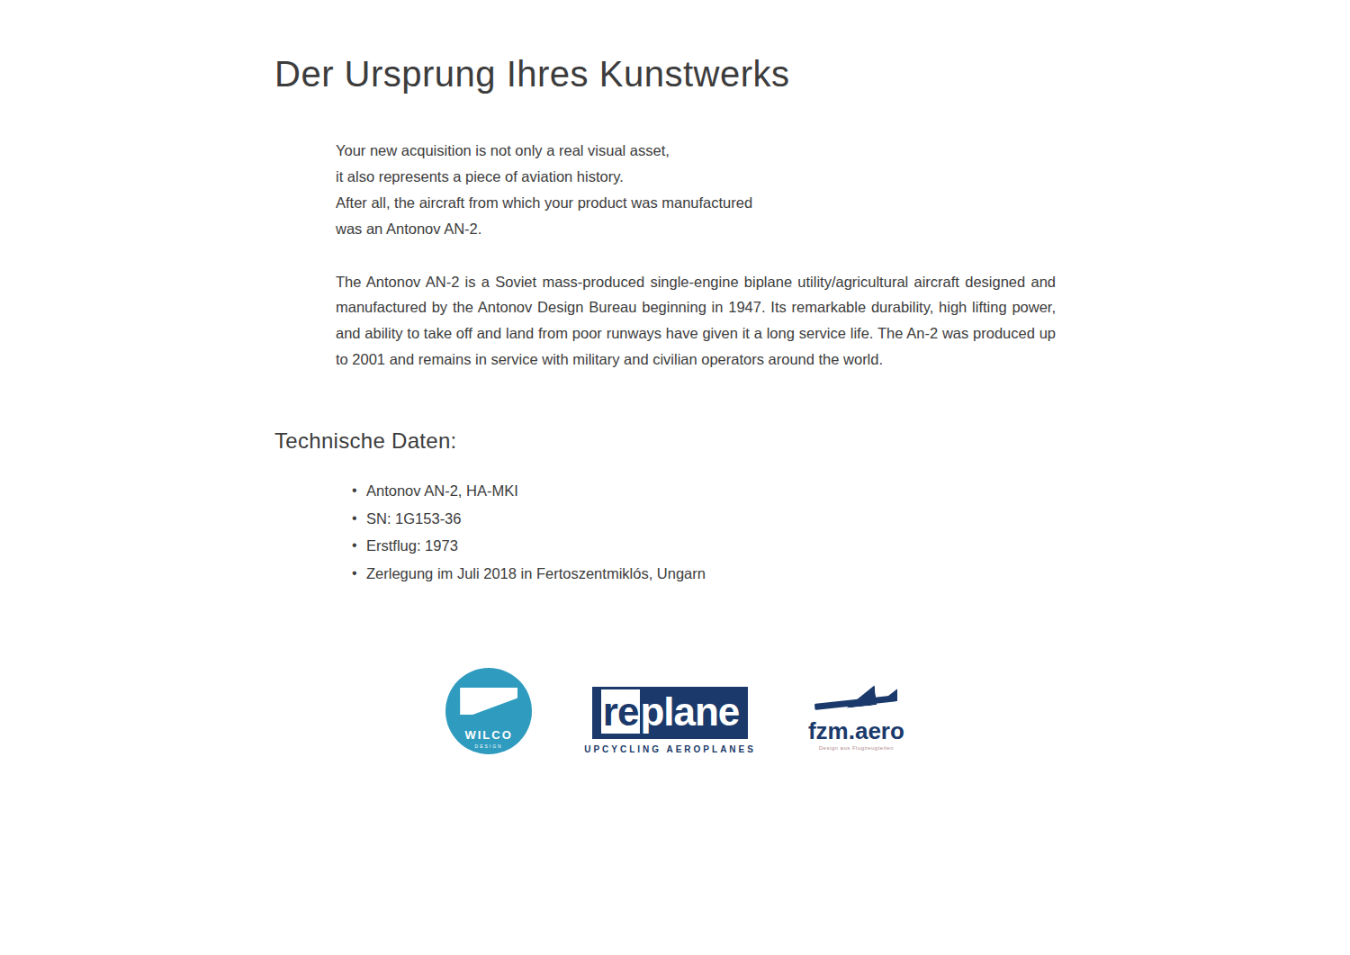Der Ursprung Ihres Kunstwerks
Your new acquisition is not only a real visual asset,
it also represents a piece of aviation history.
After all, the aircraft from which your product was manufactured
was an Antonov AN-2.
The Antonov AN-2 is a Soviet mass-produced single-engine biplane utility/agricultural aircraft designed and manufactured by the Antonov Design Bureau beginning in 1947. Its remarkable durability, high lifting power, and ability to take off and land from poor runways have given it a long service life. The An-2 was produced up to 2001 and remains in service with military and civilian operators around the world.
Technische Daten:
Antonov AN-2, HA-MKI
SN: 1G153-36
Erstflug: 1973
Zerlegung im Juli 2018 in Fertoszentmiklós, Ungarn
WILCO
DESIGN
replane
UPCYCLING AEROPLANES
fzm.aero
Design aus Flugzeugteilen